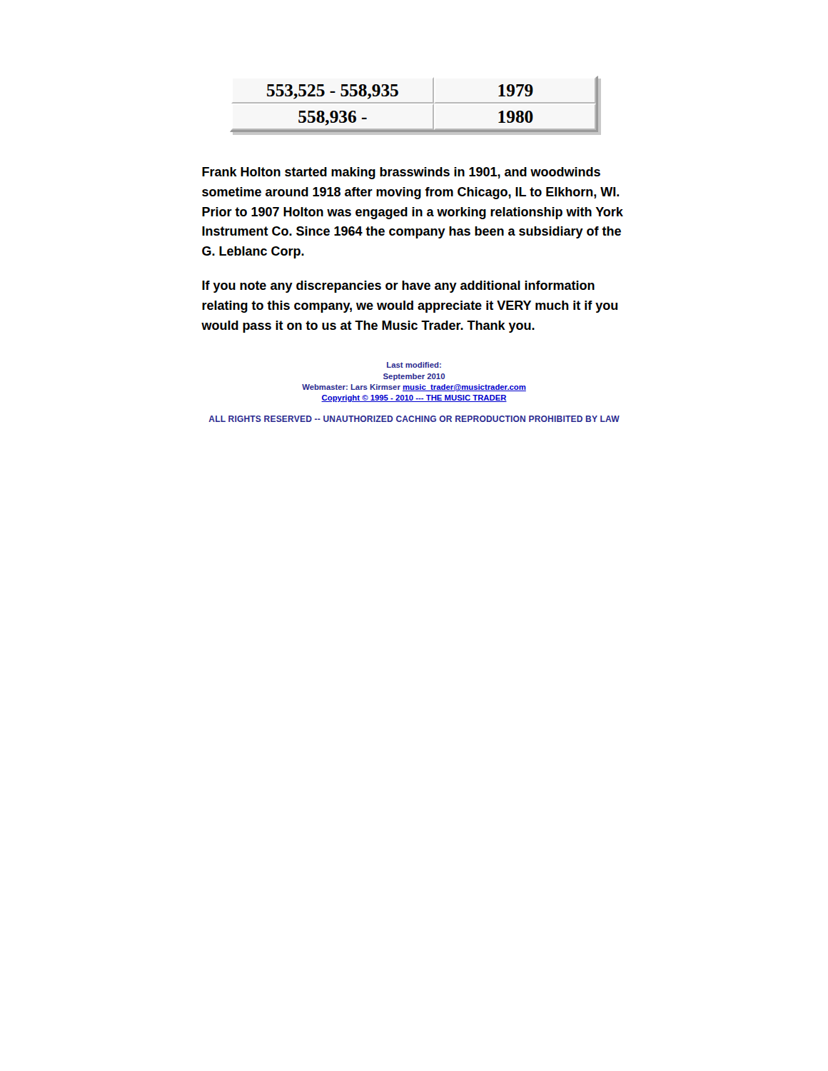| 553,525 - 558,935 | 1979 |
| 558,936 - | 1980 |
Frank Holton started making brasswinds in 1901, and woodwinds sometime around 1918 after moving from Chicago, IL to Elkhorn, WI. Prior to 1907 Holton was engaged in a working relationship with York Instrument Co. Since 1964 the company has been a subsidiary of the G. Leblanc Corp.
If you note any discrepancies or have any additional information relating to this company, we would appreciate it VERY much it if you would pass it on to us at The Music Trader. Thank you.
Last modified:
September 2010
Webmaster: Lars Kirmser music_trader@musictrader.com
Copyright © 1995 - 2010 --- THE MUSIC TRADER
ALL RIGHTS RESERVED -- UNAUTHORIZED CACHING OR REPRODUCTION PROHIBITED BY LAW